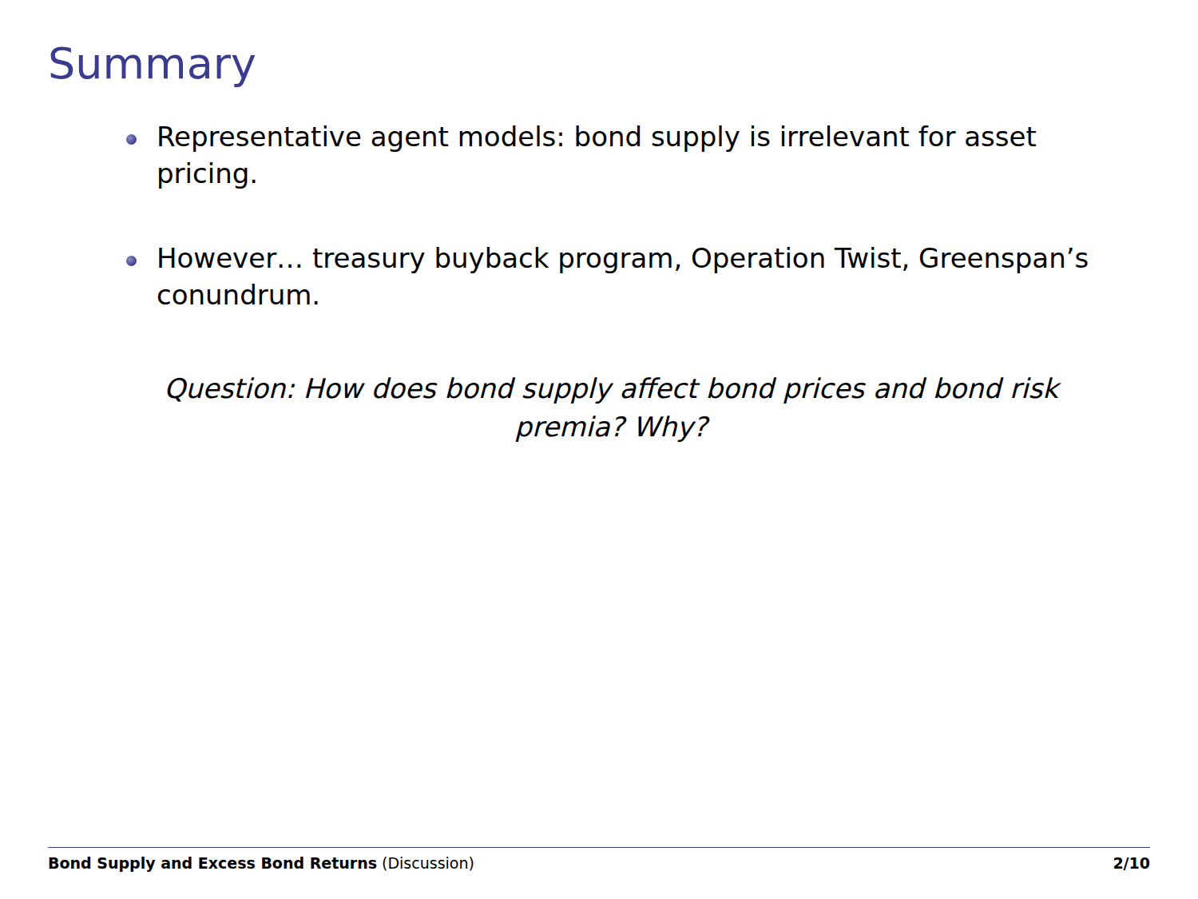Summary
Representative agent models: bond supply is irrelevant for asset pricing.
However… treasury buyback program, Operation Twist, Greenspan’s conundrum.
Question: How does bond supply affect bond prices and bond risk premia? Why?
Bond Supply and Excess Bond Returns (Discussion)
2/10